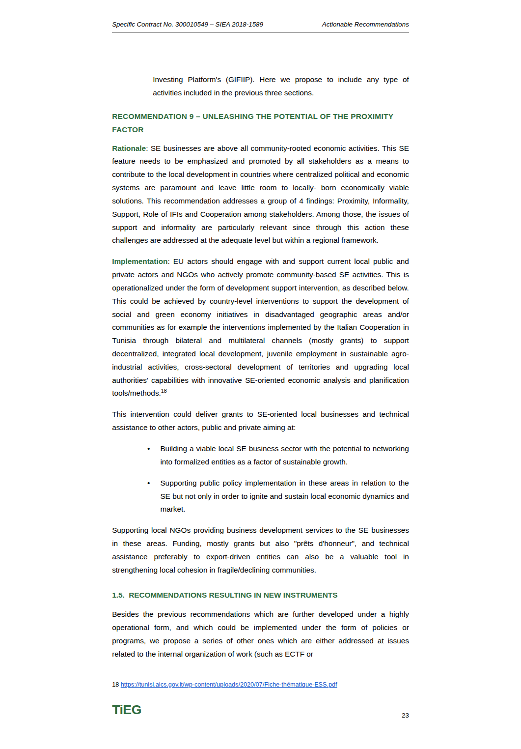Specific Contract No. 300010549 – SIEA 2018-1589 Actionable Recommendations
Investing Platform's (GIFIIP). Here we propose to include any type of activities included in the previous three sections.
Recommendation 9 – Unleashing the potential of the proximity factor
Rationale: SE businesses are above all community-rooted economic activities. This SE feature needs to be emphasized and promoted by all stakeholders as a means to contribute to the local development in countries where centralized political and economic systems are paramount and leave little room to locally- born economically viable solutions. This recommendation addresses a group of 4 findings: Proximity, Informality, Support, Role of IFIs and Cooperation among stakeholders. Among those, the issues of support and informality are particularly relevant since through this action these challenges are addressed at the adequate level but within a regional framework.
Implementation: EU actors should engage with and support current local public and private actors and NGOs who actively promote community-based SE activities. This is operationalized under the form of development support intervention, as described below. This could be achieved by country-level interventions to support the development of social and green economy initiatives in disadvantaged geographic areas and/or communities as for example the interventions implemented by the Italian Cooperation in Tunisia through bilateral and multilateral channels (mostly grants) to support decentralized, integrated local development, juvenile employment in sustainable agro-industrial activities, cross-sectoral development of territories and upgrading local authorities' capabilities with innovative SE-oriented economic analysis and planification tools/methods.18
This intervention could deliver grants to SE-oriented local businesses and technical assistance to other actors, public and private aiming at:
Building a viable local SE business sector with the potential to networking into formalized entities as a factor of sustainable growth.
Supporting public policy implementation in these areas in relation to the SE but not only in order to ignite and sustain local economic dynamics and market.
Supporting local NGOs providing business development services to the SE businesses in these areas. Funding, mostly grants but also "prêts d'honneur", and technical assistance preferably to export-driven entities can also be a valuable tool in strengthening local cohesion in fragile/declining communities.
1.5. Recommendations resulting in new instruments
Besides the previous recommendations which are further developed under a highly operational form, and which could be implemented under the form of policies or programs, we propose a series of other ones which are either addressed at issues related to the internal organization of work (such as ECTF or
18 https://tunisi.aics.gov.it/wp-content/uploads/2020/07/Fiche-thématique-ESS.pdf
Ti EG
23